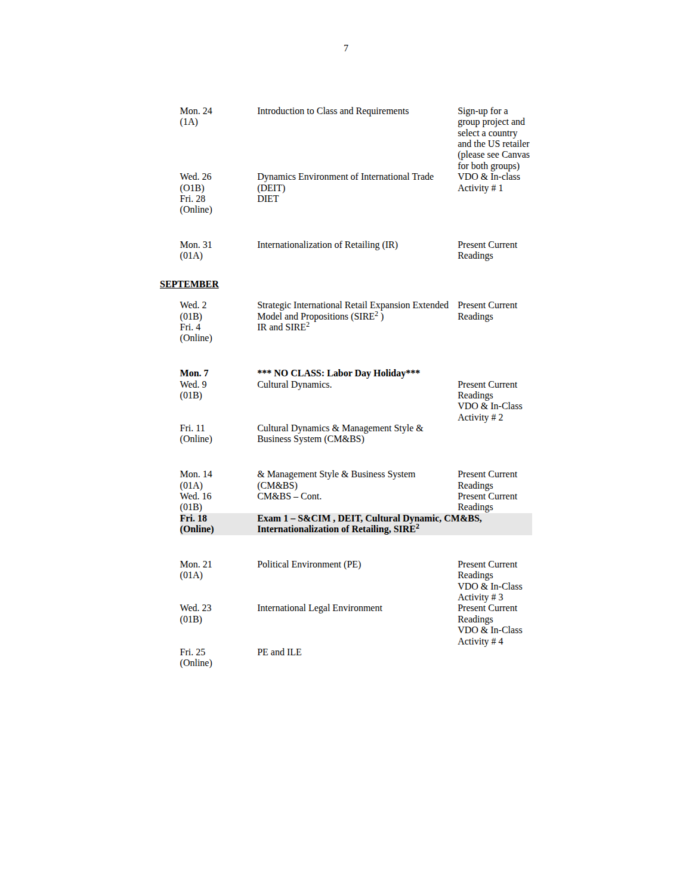7
| Mon. 24 (1A) | Introduction to Class and Requirements | Sign-up for a group project and select a country and the US retailer (please see Canvas for both groups) |
| Wed. 26 (O1B) Fri. 28 (Online) | Dynamics Environment of International Trade (DEIT) DIET | VDO & In-class Activity # 1 |
| Mon. 31 (01A) | Internationalization of Retailing (IR) | Present Current Readings |
SEPTEMBER
| Wed. 2 (01B) | Strategic International Retail Expansion Extended Model and Propositions (SIRE 2 ) | Present Current Readings |
| Fri. 4 (Online) | IR and SIRE 2 | |
| Mon. 7 | *** NO CLASS: Labor Day Holiday*** |
| Wed. 9 (01B) | Cultural Dynamics. | Present Current Readings VDO & In-Class Activity # 2 |
| Fri. 11 (Online) | Cultural Dynamics & Management Style & Business System (CM&BS) | |
| Mon. 14 (01A) | & Management Style & Business System (CM&BS) | Present Current Readings |
| Wed. 16 (01B) | CM&BS – Cont. | Present Current Readings |
| Fri. 18 (Online) | Exam 1 – S&CIM , DEIT, Cultural Dynamic, CM&BS, Internationalization of Retailing, SIRE 2 |
| Mon. 21 (01A) | Political Environment (PE) | Present Current Readings VDO & In-Class Activity # 3 |
| Wed. 23 (01B) | International Legal Environment | Present Current Readings VDO & In-Class Activity # 4 |
| Fri. 25 (Online) | PE and ILE | |